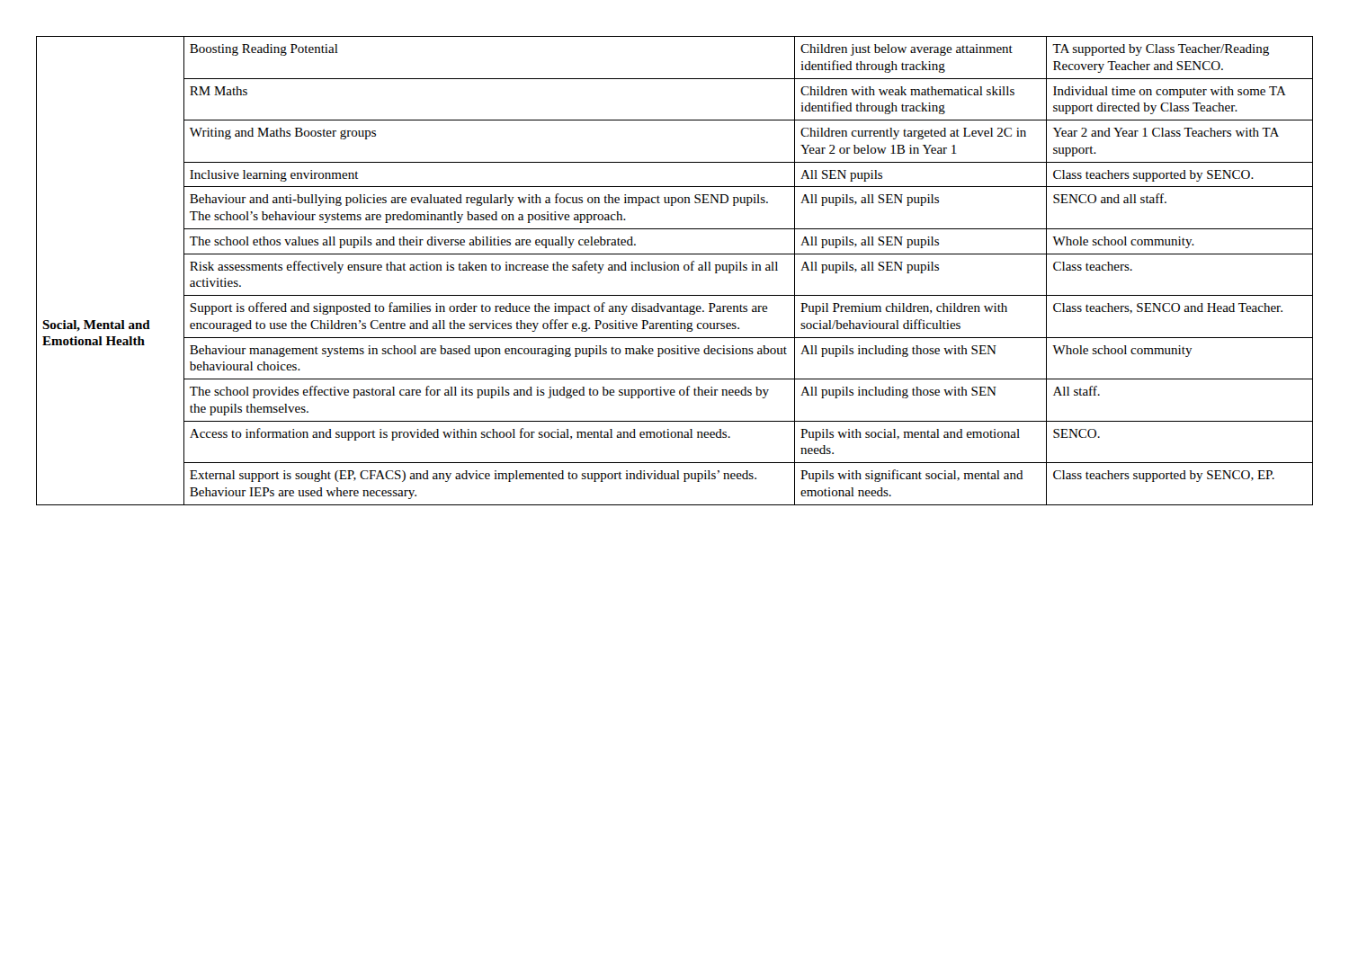| | Boosting Reading Potential | Children just below average attainment identified through tracking | TA supported by Class Teacher/Reading Recovery Teacher and SENCO. |
| RM Maths | Children with weak mathematical skills identified through tracking | Individual time on computer with some TA support directed by Class Teacher. |
| Writing and Maths Booster groups | Children currently targeted at Level 2C in Year 2 or below 1B in Year 1 | Year 2 and Year 1 Class Teachers with TA support. |
| Social, Mental and Emotional Health | Inclusive learning environment | All SEN pupils | Class teachers supported by SENCO. |
| Behaviour and anti-bullying policies are evaluated regularly with a focus on the impact upon SEND pupils. The school’s behaviour systems are predominantly based on a positive approach. | All pupils, all SEN pupils | SENCO and all staff. |
| The school ethos values all pupils and their diverse abilities are equally celebrated. | All pupils, all SEN pupils | Whole school community. |
| Risk assessments effectively ensure that action is taken to increase the safety and inclusion of all pupils in all activities. | All pupils, all SEN pupils | Class teachers. |
| Support is offered and signposted to families in order to reduce the impact of any disadvantage. Parents are encouraged to use the Children’s Centre and all the services they offer e.g. Positive Parenting courses. | Pupil Premium children, children with social/behavioural difficulties | Class teachers, SENCO and Head Teacher. |
| Behaviour management systems in school are based upon encouraging pupils to make positive decisions about behavioural choices. | All pupils including those with SEN | Whole school community |
| The school provides effective pastoral care for all its pupils and is judged to be supportive of their needs by the pupils themselves. | All pupils including those with SEN | All staff. |
| Access to information and support is provided within school for social, mental and emotional needs. | Pupils with social, mental and emotional needs. | SENCO. |
| External support is sought (EP, CFACS) and any advice implemented to support individual pupils’ needs. Behaviour IEPs are used where necessary. | Pupils with significant social, mental and emotional needs. | Class teachers supported by SENCO, EP. |